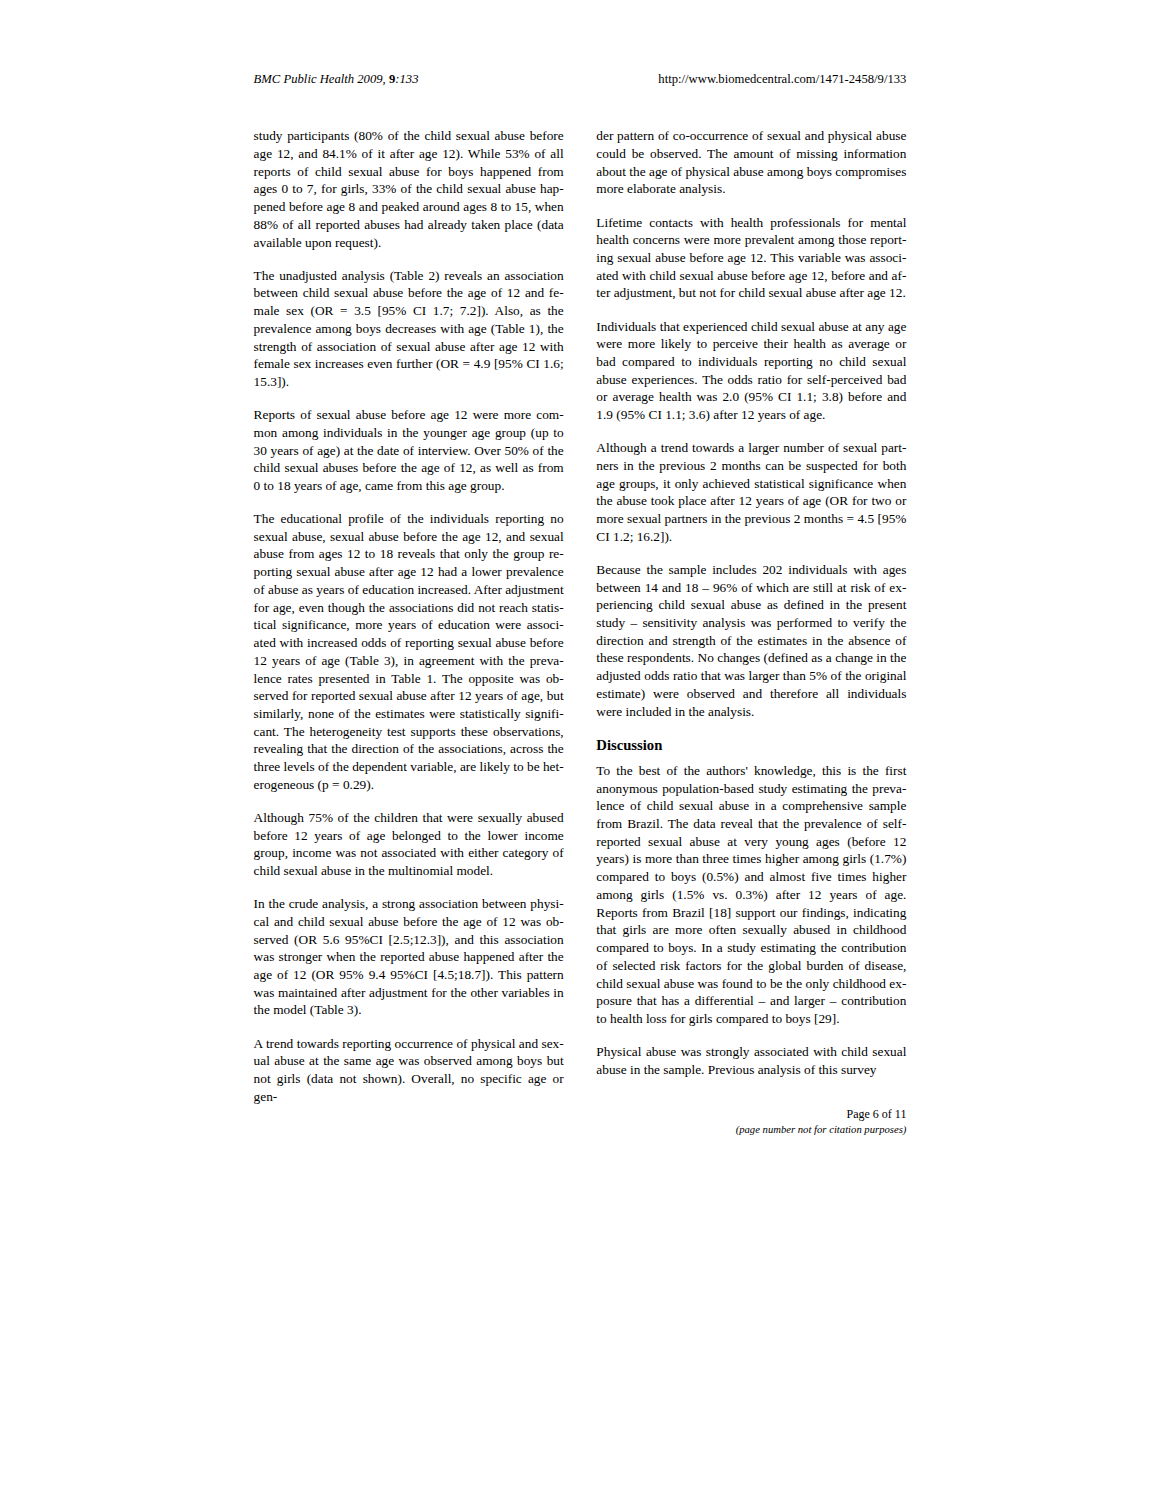BMC Public Health 2009, 9:133
http://www.biomedcentral.com/1471-2458/9/133
study participants (80% of the child sexual abuse before age 12, and 84.1% of it after age 12). While 53% of all reports of child sexual abuse for boys happened from ages 0 to 7, for girls, 33% of the child sexual abuse happened before age 8 and peaked around ages 8 to 15, when 88% of all reported abuses had already taken place (data available upon request).
The unadjusted analysis (Table 2) reveals an association between child sexual abuse before the age of 12 and female sex (OR = 3.5 [95% CI 1.7; 7.2]). Also, as the prevalence among boys decreases with age (Table 1), the strength of association of sexual abuse after age 12 with female sex increases even further (OR = 4.9 [95% CI 1.6; 15.3]).
Reports of sexual abuse before age 12 were more common among individuals in the younger age group (up to 30 years of age) at the date of interview. Over 50% of the child sexual abuses before the age of 12, as well as from 0 to 18 years of age, came from this age group.
The educational profile of the individuals reporting no sexual abuse, sexual abuse before the age 12, and sexual abuse from ages 12 to 18 reveals that only the group reporting sexual abuse after age 12 had a lower prevalence of abuse as years of education increased. After adjustment for age, even though the associations did not reach statistical significance, more years of education were associated with increased odds of reporting sexual abuse before 12 years of age (Table 3), in agreement with the prevalence rates presented in Table 1. The opposite was observed for reported sexual abuse after 12 years of age, but similarly, none of the estimates were statistically significant. The heterogeneity test supports these observations, revealing that the direction of the associations, across the three levels of the dependent variable, are likely to be heterogeneous (p = 0.29).
Although 75% of the children that were sexually abused before 12 years of age belonged to the lower income group, income was not associated with either category of child sexual abuse in the multinomial model.
In the crude analysis, a strong association between physical and child sexual abuse before the age of 12 was observed (OR 5.6 95%CI [2.5;12.3]), and this association was stronger when the reported abuse happened after the age of 12 (OR 95% 9.4 95%CI [4.5;18.7]). This pattern was maintained after adjustment for the other variables in the model (Table 3).
A trend towards reporting occurrence of physical and sexual abuse at the same age was observed among boys but not girls (data not shown). Overall, no specific age or gen-
der pattern of co-occurrence of sexual and physical abuse could be observed. The amount of missing information about the age of physical abuse among boys compromises more elaborate analysis.
Lifetime contacts with health professionals for mental health concerns were more prevalent among those reporting sexual abuse before age 12. This variable was associated with child sexual abuse before age 12, before and after adjustment, but not for child sexual abuse after age 12.
Individuals that experienced child sexual abuse at any age were more likely to perceive their health as average or bad compared to individuals reporting no child sexual abuse experiences. The odds ratio for self-perceived bad or average health was 2.0 (95% CI 1.1; 3.8) before and 1.9 (95% CI 1.1; 3.6) after 12 years of age.
Although a trend towards a larger number of sexual partners in the previous 2 months can be suspected for both age groups, it only achieved statistical significance when the abuse took place after 12 years of age (OR for two or more sexual partners in the previous 2 months = 4.5 [95% CI 1.2; 16.2]).
Because the sample includes 202 individuals with ages between 14 and 18 – 96% of which are still at risk of experiencing child sexual abuse as defined in the present study – sensitivity analysis was performed to verify the direction and strength of the estimates in the absence of these respondents. No changes (defined as a change in the adjusted odds ratio that was larger than 5% of the original estimate) were observed and therefore all individuals were included in the analysis.
Discussion
To the best of the authors' knowledge, this is the first anonymous population-based study estimating the prevalence of child sexual abuse in a comprehensive sample from Brazil. The data reveal that the prevalence of self-reported sexual abuse at very young ages (before 12 years) is more than three times higher among girls (1.7%) compared to boys (0.5%) and almost five times higher among girls (1.5% vs. 0.3%) after 12 years of age. Reports from Brazil [18] support our findings, indicating that girls are more often sexually abused in childhood compared to boys. In a study estimating the contribution of selected risk factors for the global burden of disease, child sexual abuse was found to be the only childhood exposure that has a differential – and larger – contribution to health loss for girls compared to boys [29].
Physical abuse was strongly associated with child sexual abuse in the sample. Previous analysis of this survey
Page 6 of 11
(page number not for citation purposes)